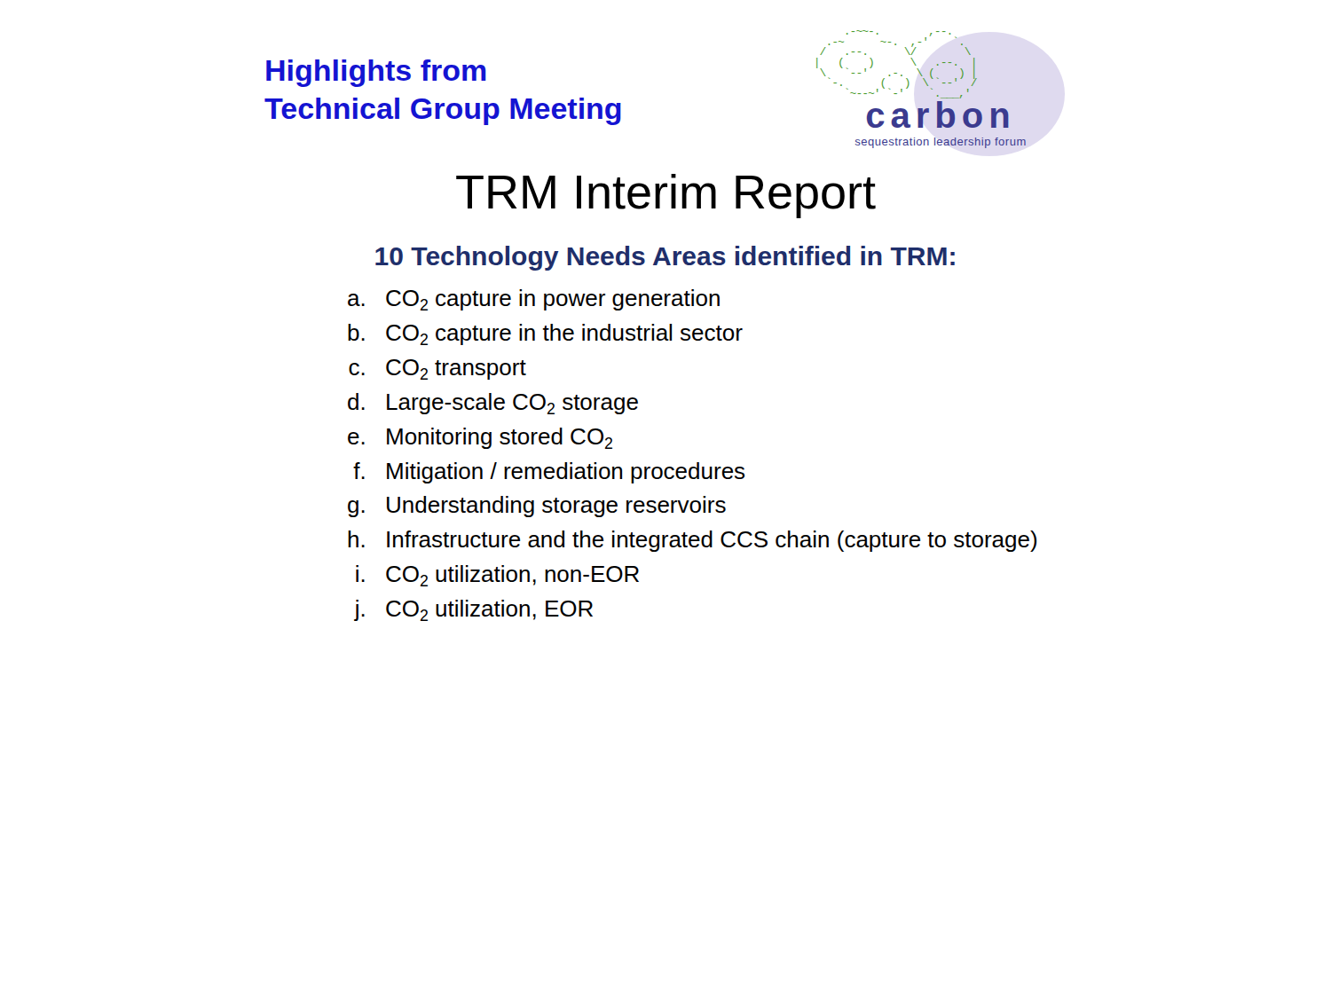Highlights from
Technical Group Meeting
.-~~-. ,--. .-~ ~-. ,-' `. / .--. \/ \ | ( ) \ .--. | \ `--' .-. \ ( ) | `-. ( ) \ `--' / `~--~' `-' `.___,'
carbon
sequestration leadership forum
TRM Interim Report
10 Technology Needs Areas identified in TRM:
CO2 capture in power generation
CO2 capture in the industrial sector
CO2 transport
Large-scale CO2 storage
Monitoring stored CO2
Mitigation / remediation procedures
Understanding storage reservoirs
Infrastructure and the integrated CCS chain (capture to storage)
CO2 utilization, non-EOR
CO2 utilization, EOR